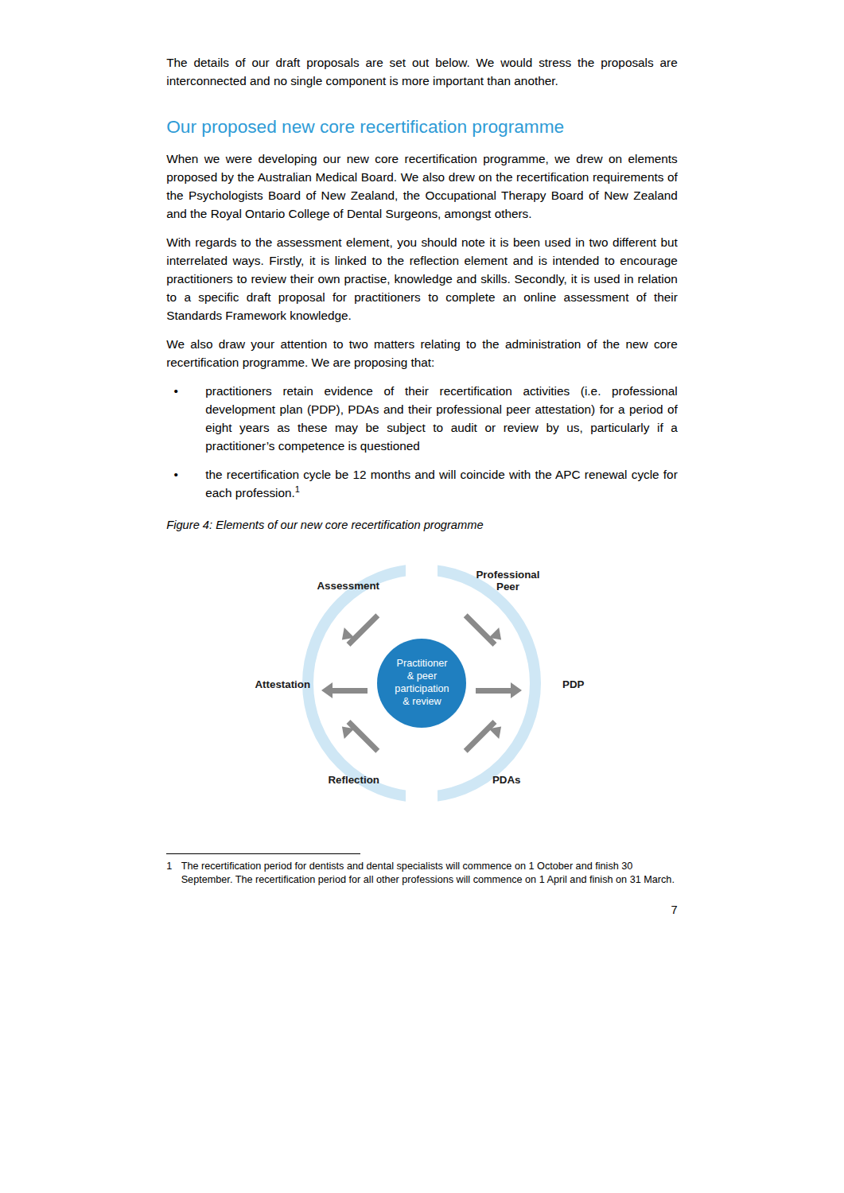The details of our draft proposals are set out below. We would stress the proposals are interconnected and no single component is more important than another.
Our proposed new core recertification programme
When we were developing our new core recertification programme, we drew on elements proposed by the Australian Medical Board. We also drew on the recertification requirements of the Psychologists Board of New Zealand, the Occupational Therapy Board of New Zealand and the Royal Ontario College of Dental Surgeons, amongst others.
With regards to the assessment element, you should note it is been used in two different but interrelated ways. Firstly, it is linked to the reflection element and is intended to encourage practitioners to review their own practise, knowledge and skills. Secondly, it is used in relation to a specific draft proposal for practitioners to complete an online assessment of their Standards Framework knowledge.
We also draw your attention to two matters relating to the administration of the new core recertification programme. We are proposing that:
practitioners retain evidence of their recertification activities (i.e. professional development plan (PDP), PDAs and their professional peer attestation) for a period of eight years as these may be subject to audit or review by us, particularly if a practitioner’s competence is questioned
the recertification cycle be 12 months and will coincide with the APC renewal cycle for each profession.1
Figure 4: Elements of our new core recertification programme
Assessment
Professional
Peer
PDP
PDAs
Reflection
Attestation
Practitioner
& peer
participation
& review
1
The recertification period for dentists and dental specialists will commence on 1 October and finish 30 September. The recertification period for all other professions will commence on 1 April and finish on 31 March.
7